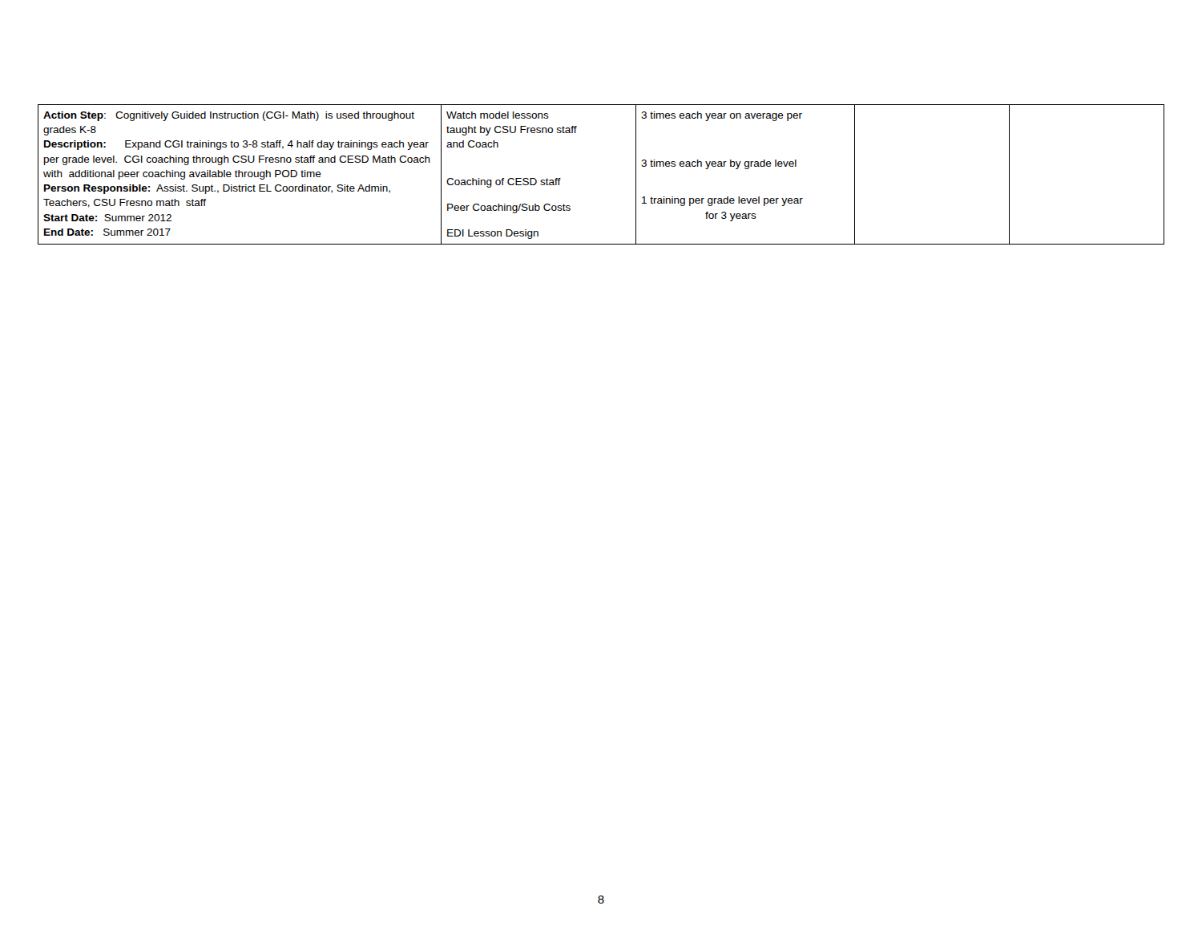| Action Step : Cognitively Guided Instruction (CGI- Math) is used throughout grades K-8 Description: Expand CGI trainings to 3-8 staff, 4 half day trainings each year per grade level. CGI coaching through CSU Fresno staff and CESD Math Coach with additional peer coaching available through POD time Person Responsible: Assist. Supt., District EL Coordinator, Site Admin, Teachers, CSU Fresno math staff Start Date: Summer 2012 End Date: Summer 2017 | Watch model lessons taught by CSU Fresno staff and Coach Coaching of CESD staff Peer Coaching/Sub Costs EDI Lesson Design | 3 times each year on average per 3 times each year by grade level 1 training per grade level per year for 3 years | | |
8